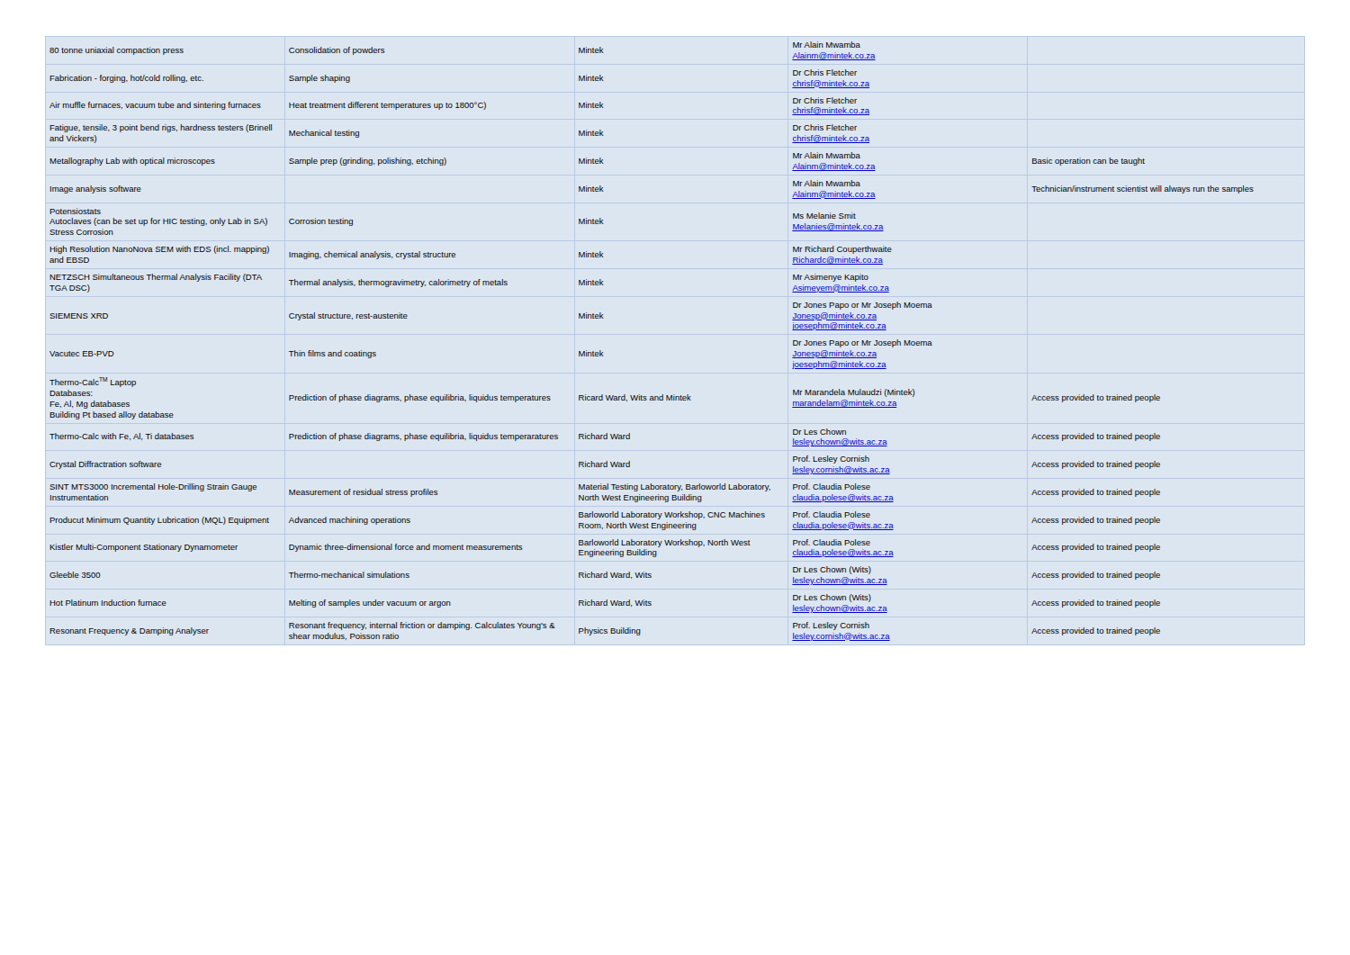| 80 tonne uniaxial compaction press | Consolidation of powders | Mintek | Mr Alain Mwamba Alainm@mintek.co.za | |
| Fabrication - forging, hot/cold rolling, etc. | Sample shaping | Mintek | Dr Chris Fletcher chrisf@mintek.co.za | |
| Air muffle furnaces, vacuum tube and sintering furnaces | Heat treatment different temperatures up to 1800°C) | Mintek | Dr Chris Fletcher chrisf@mintek.co.za | |
| Fatigue, tensile, 3 point bend rigs, hardness testers (Brinell and Vickers) | Mechanical testing | Mintek | Dr Chris Fletcher chrisf@mintek.co.za | |
| Metallography Lab with optical microscopes | Sample prep (grinding, polishing, etching) | Mintek | Mr Alain Mwamba Alainm@mintek.co.za | Basic operation can be taught |
| Image analysis software | | Mintek | Mr Alain Mwamba Alainm@mintek.co.za | Technician/instrument scientist will always run the samples |
| Potensiostats Autoclaves (can be set up for HIC testing, only Lab in SA) Stress Corrosion | Corrosion testing | Mintek | Ms Melanie Smit Melanies@mintek.co.za | |
| High Resolution NanoNova SEM with EDS (incl. mapping) and EBSD | Imaging, chemical analysis, crystal structure | Mintek | Mr Richard Couperthwaite Richardc@mintek.co.za | |
| NETZSCH Simultaneous Thermal Analysis Facility (DTA TGA DSC) | Thermal analysis, thermogravimetry, calorimetry of metals | Mintek | Mr Asimenye Kapito Asimeyem@mintek.co.za | |
| SIEMENS XRD | Crystal structure, rest-austenite | Mintek | Dr Jones Papo or Mr Joseph Moema Jonesp@mintek.co.za joesephm@mintek.co.za | |
| Vacutec EB-PVD | Thin films and coatings | Mintek | Dr Jones Papo or Mr Joseph Moema Jonesp@mintek.co.za joesephm@mintek.co.za | |
| Thermo-Calc TM Laptop Databases: Fe, Al, Mg databases Building Pt based alloy database | Prediction of phase diagrams, phase equilibria, liquidus temperatures | Ricard Ward, Wits and Mintek | Mr Marandela Mulaudzi (Mintek) marandelam@mintek.co.za | Access provided to trained people |
| Thermo-Calc with Fe, Al, Ti databases | Prediction of phase diagrams, phase equilibria, liquidus temperaratures | Richard Ward | Dr Les Chown lesley.chown@wits.ac.za | Access provided to trained people |
| Crystal Diffractration software | | Richard Ward | Prof. Lesley Cornish lesley.cornish@wits.ac.za | Access provided to trained people |
| SINT MTS3000 Incremental Hole-Drilling Strain Gauge Instrumentation | Measurement of residual stress profiles | Material Testing Laboratory, Barloworld Laboratory, North West Engineering Building | Prof. Claudia Polese claudia.polese@wits.ac.za | Access provided to trained people |
| Producut Minimum Quantity Lubrication (MQL) Equipment | Advanced machining operations | Barloworld Laboratory Workshop, CNC Machines Room, North West Engineering | Prof. Claudia Polese claudia.polese@wits.ac.za | Access provided to trained people |
| Kistler Multi-Component Stationary Dynamometer | Dynamic three-dimensional force and moment measurements | Barloworld Laboratory Workshop, North West Engineering Building | Prof. Claudia Polese claudia.polese@wits.ac.za | Access provided to trained people |
| Gleeble 3500 | Thermo-mechanical simulations | Richard Ward, Wits | Dr Les Chown (Wits) lesley.chown@wits.ac.za | Access provided to trained people |
| Hot Platinum Induction furnace | Melting of samples under vacuum or argon | Richard Ward, Wits | Dr Les Chown (Wits) lesley.chown@wits.ac.za | Access provided to trained people |
| Resonant Frequency & Damping Analyser | Resonant frequency, internal friction or damping. Calculates Young's & shear modulus, Poisson ratio | Physics Building | Prof. Lesley Cornish lesley.cornish@wits.ac.za | Access provided to trained people |